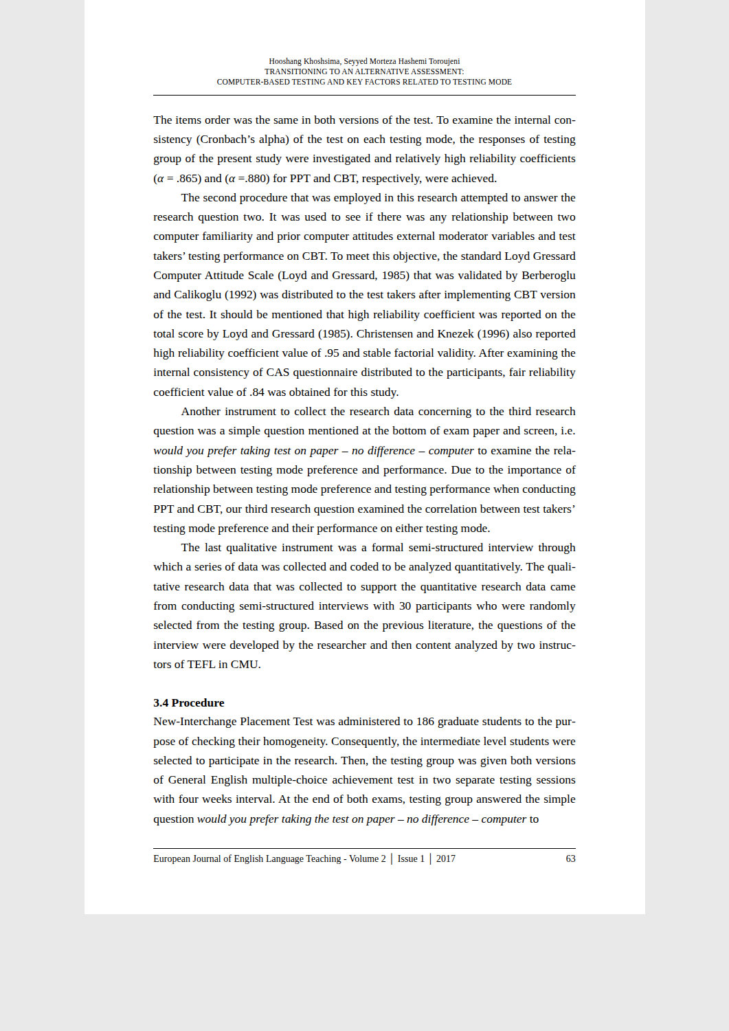Hooshang Khoshsima, Seyyed Morteza Hashemi Toroujeni
Transitioning to an Alternative Assessment:
Computer-Based Testing and Key Factors Related to Testing Mode
The items order was the same in both versions of the test. To examine the internal consistency (Cronbach’s alpha) of the test on each testing mode, the responses of testing group of the present study were investigated and relatively high reliability coefficients (α = .865) and (α =.880) for PPT and CBT, respectively, were achieved.
The second procedure that was employed in this research attempted to answer the research question two. It was used to see if there was any relationship between two computer familiarity and prior computer attitudes external moderator variables and test takers’ testing performance on CBT. To meet this objective, the standard Loyd Gressard Computer Attitude Scale (Loyd and Gressard, 1985) that was validated by Berberoglu and Calikoglu (1992) was distributed to the test takers after implementing CBT version of the test. It should be mentioned that high reliability coefficient was reported on the total score by Loyd and Gressard (1985). Christensen and Knezek (1996) also reported high reliability coefficient value of .95 and stable factorial validity. After examining the internal consistency of CAS questionnaire distributed to the participants, fair reliability coefficient value of .84 was obtained for this study.
Another instrument to collect the research data concerning to the third research question was a simple question mentioned at the bottom of exam paper and screen, i.e. would you prefer taking test on paper – no difference – computer to examine the relationship between testing mode preference and performance. Due to the importance of relationship between testing mode preference and testing performance when conducting PPT and CBT, our third research question examined the correlation between test takers’ testing mode preference and their performance on either testing mode.
The last qualitative instrument was a formal semi-structured interview through which a series of data was collected and coded to be analyzed quantitatively. The qualitative research data that was collected to support the quantitative research data came from conducting semi-structured interviews with 30 participants who were randomly selected from the testing group. Based on the previous literature, the questions of the interview were developed by the researcher and then content analyzed by two instructors of TEFL in CMU.
3.4 Procedure
New-Interchange Placement Test was administered to 186 graduate students to the purpose of checking their homogeneity. Consequently, the intermediate level students were selected to participate in the research. Then, the testing group was given both versions of General English multiple-choice achievement test in two separate testing sessions with four weeks interval. At the end of both exams, testing group answered the simple question would you prefer taking the test on paper – no difference – computer to
European Journal of English Language Teaching - Volume 2 │ Issue 1 │ 2017 63